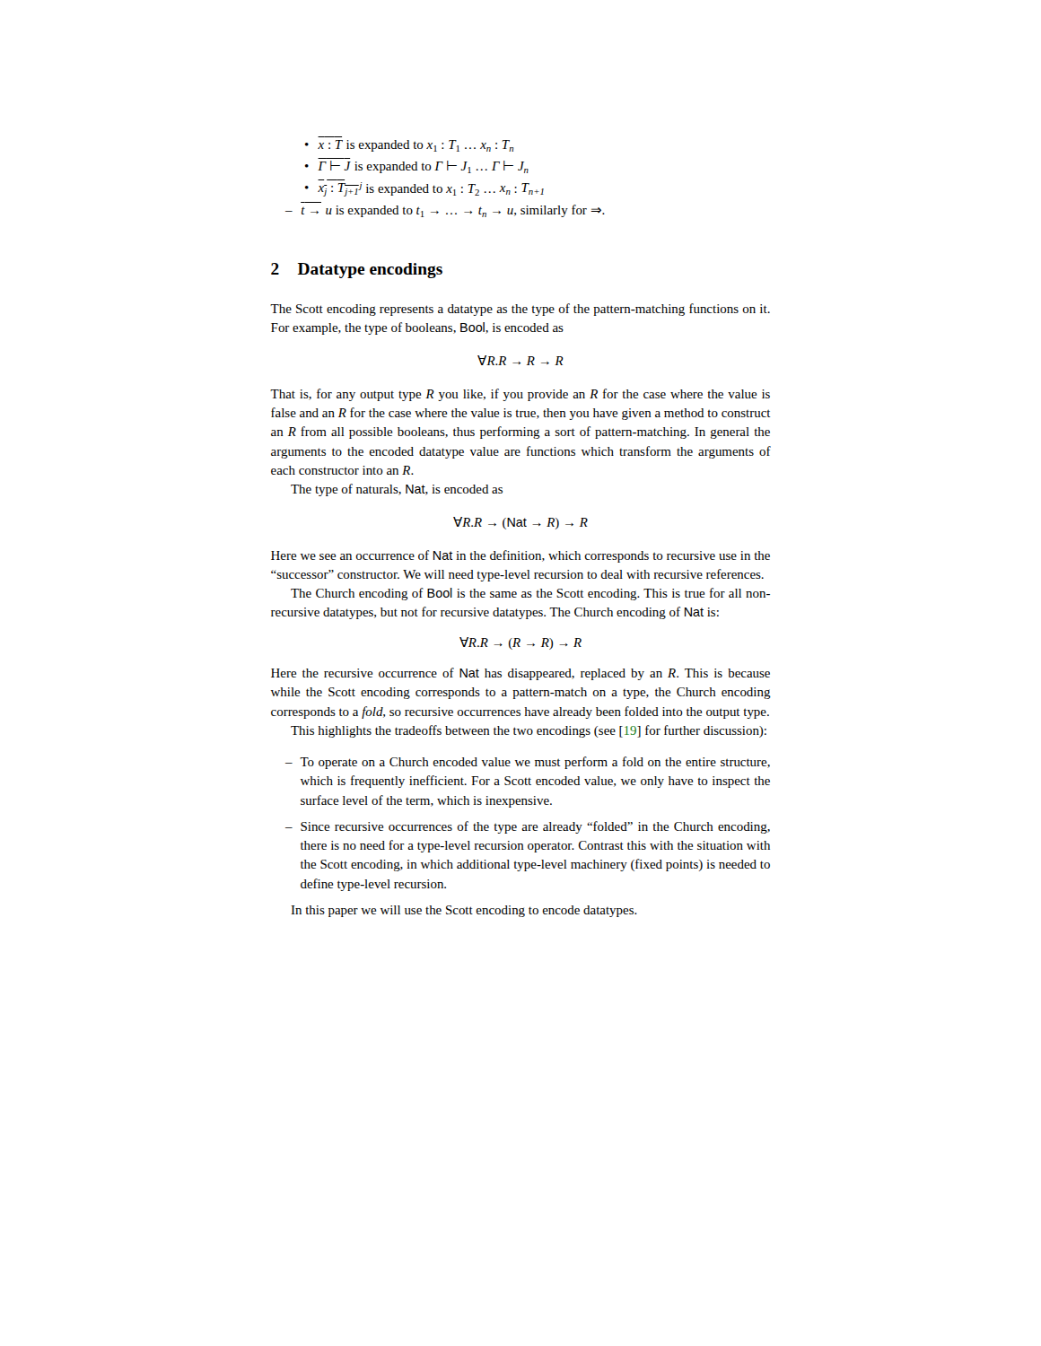x : T is expanded to x1 : T1 … xn : Tn
Γ ⊢ J is expanded to Γ ⊢ J1 … Γ ⊢ Jn
xj : Tj+1j is expanded to x1 : T2 … xn : Tn+1
t → u is expanded to t1 → … → tn → u, similarly for ⇒.
2 Datatype encodings
The Scott encoding represents a datatype as the type of the pattern-matching functions on it. For example, the type of booleans, Bool, is encoded as
∀R.R → R → R
That is, for any output type R you like, if you provide an R for the case where the value is false and an R for the case where the value is true, then you have given a method to construct an R from all possible booleans, thus performing a sort of pattern-matching. In general the arguments to the encoded datatype value are functions which transform the arguments of each constructor into an R.
The type of naturals, Nat, is encoded as
∀R.R → (Nat → R) → R
Here we see an occurrence of Nat in the definition, which corresponds to recursive use in the “successor” constructor. We will need type-level recursion to deal with recursive references.
The Church encoding of Bool is the same as the Scott encoding. This is true for all non-recursive datatypes, but not for recursive datatypes. The Church encoding of Nat is:
∀R.R → (R → R) → R
Here the recursive occurrence of Nat has disappeared, replaced by an R. This is because while the Scott encoding corresponds to a pattern-match on a type, the Church encoding corresponds to a fold, so recursive occurrences have already been folded into the output type.
This highlights the tradeoffs between the two encodings (see [19] for further discussion):
To operate on a Church encoded value we must perform a fold on the entire structure, which is frequently inefficient. For a Scott encoded value, we only have to inspect the surface level of the term, which is inexpensive.
Since recursive occurrences of the type are already “folded” in the Church encoding, there is no need for a type-level recursion operator. Contrast this with the situation with the Scott encoding, in which additional type-level machinery (fixed points) is needed to define type-level recursion.
In this paper we will use the Scott encoding to encode datatypes.